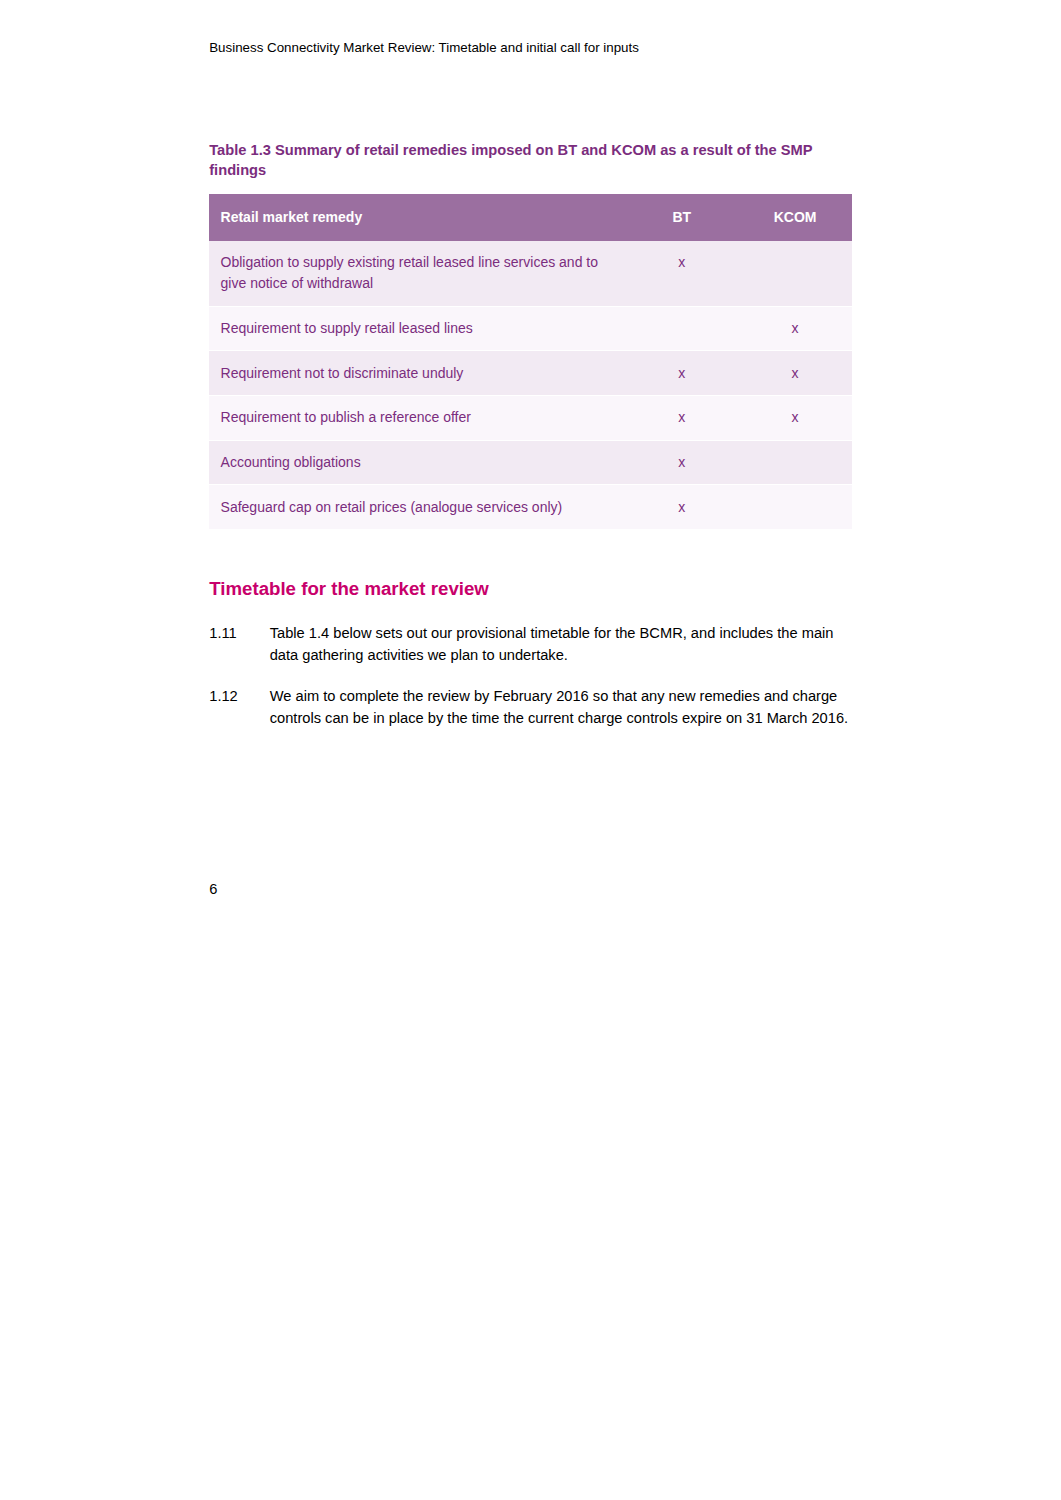Business Connectivity Market Review: Timetable and initial call for inputs
Table 1.3 Summary of retail remedies imposed on BT and KCOM as a result of the SMP findings
| Retail market remedy | BT | KCOM |
| --- | --- | --- |
| Obligation to supply existing retail leased line services and to give notice of withdrawal | x | |
| Requirement to supply retail leased lines | | x |
| Requirement not to discriminate unduly | x | x |
| Requirement to publish a reference offer | x | x |
| Accounting obligations | x | |
| Safeguard cap on retail prices (analogue services only) | x | |
Timetable for the market review
1.11
Table 1.4 below sets out our provisional timetable for the BCMR, and includes the main data gathering activities we plan to undertake.
1.12
We aim to complete the review by February 2016 so that any new remedies and charge controls can be in place by the time the current charge controls expire on 31 March 2016.
6